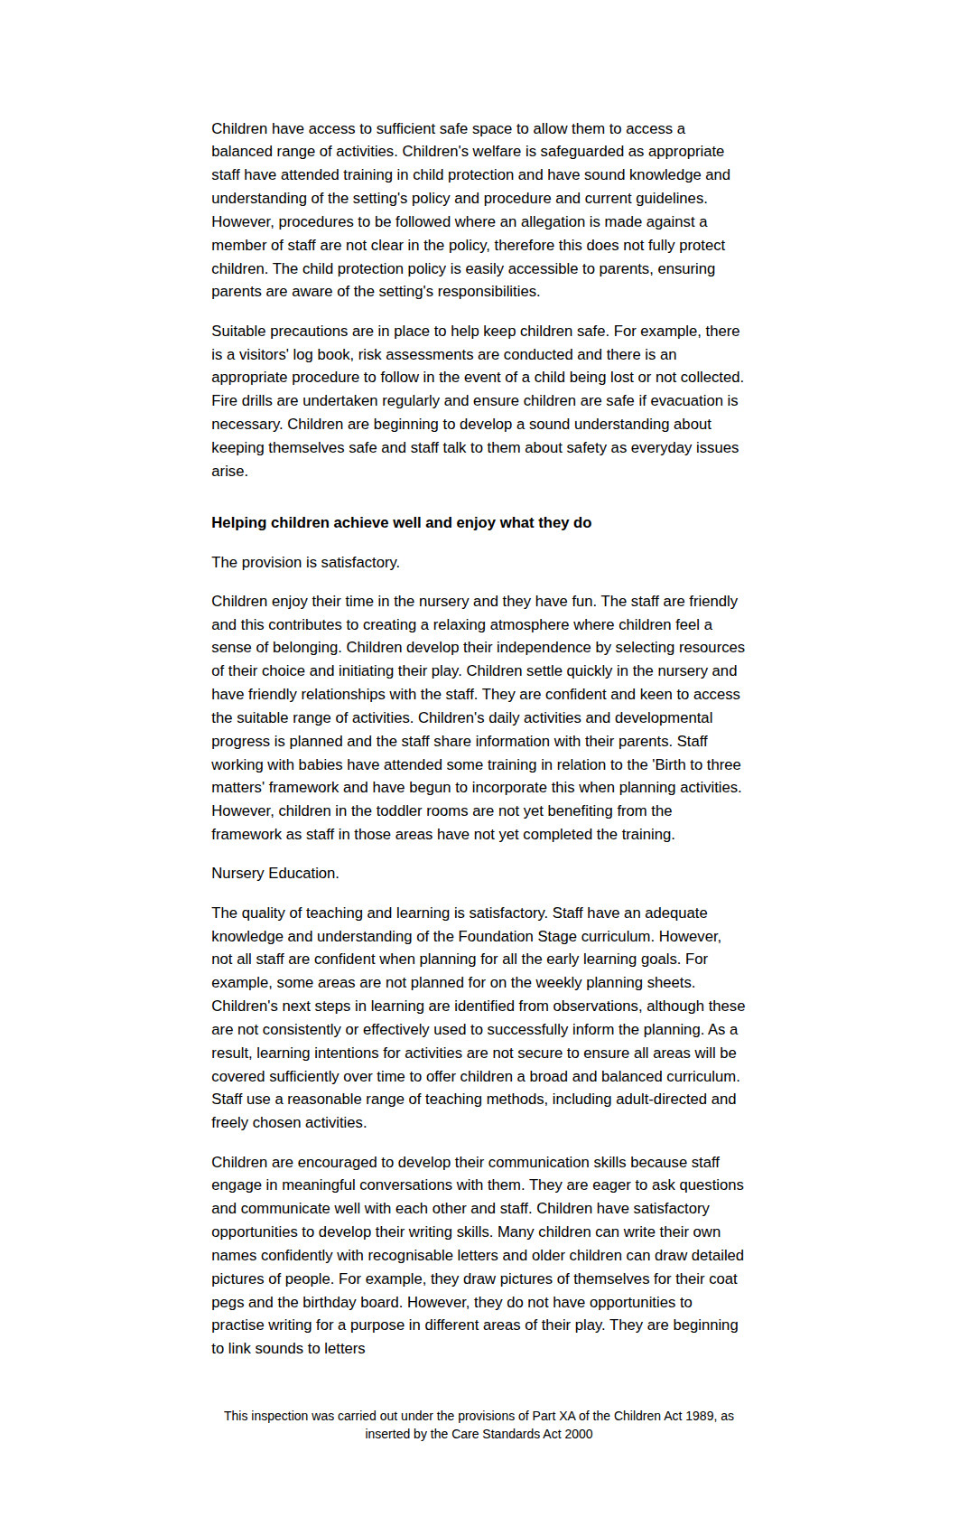Children have access to sufficient safe space to allow them to access a balanced range of activities. Children's welfare is safeguarded as appropriate staff have attended training in child protection and have sound knowledge and understanding of the setting's policy and procedure and current guidelines. However, procedures to be followed where an allegation is made against a member of staff are not clear in the policy, therefore this does not fully protect children. The child protection policy is easily accessible to parents, ensuring parents are aware of the setting's responsibilities.
Suitable precautions are in place to help keep children safe. For example, there is a visitors' log book, risk assessments are conducted and there is an appropriate procedure to follow in the event of a child being lost or not collected. Fire drills are undertaken regularly and ensure children are safe if evacuation is necessary. Children are beginning to develop a sound understanding about keeping themselves safe and staff talk to them about safety as everyday issues arise.
Helping children achieve well and enjoy what they do
The provision is satisfactory.
Children enjoy their time in the nursery and they have fun. The staff are friendly and this contributes to creating a relaxing atmosphere where children feel a sense of belonging. Children develop their independence by selecting resources of their choice and initiating their play. Children settle quickly in the nursery and have friendly relationships with the staff. They are confident and keen to access the suitable range of activities. Children's daily activities and developmental progress is planned and the staff share information with their parents. Staff working with babies have attended some training in relation to the 'Birth to three matters' framework and have begun to incorporate this when planning activities. However, children in the toddler rooms are not yet benefiting from the framework as staff in those areas have not yet completed the training.
Nursery Education.
The quality of teaching and learning is satisfactory. Staff have an adequate knowledge and understanding of the Foundation Stage curriculum. However, not all staff are confident when planning for all the early learning goals. For example, some areas are not planned for on the weekly planning sheets. Children's next steps in learning are identified from observations, although these are not consistently or effectively used to successfully inform the planning. As a result, learning intentions for activities are not secure to ensure all areas will be covered sufficiently over time to offer children a broad and balanced curriculum. Staff use a reasonable range of teaching methods, including adult-directed and freely chosen activities.
Children are encouraged to develop their communication skills because staff engage in meaningful conversations with them. They are eager to ask questions and communicate well with each other and staff. Children have satisfactory opportunities to develop their writing skills. Many children can write their own names confidently with recognisable letters and older children can draw detailed pictures of people. For example, they draw pictures of themselves for their coat pegs and the birthday board. However, they do not have opportunities to practise writing for a purpose in different areas of their play. They are beginning to link sounds to letters
This inspection was carried out under the provisions of Part XA of the Children Act 1989, as inserted by the Care Standards Act 2000